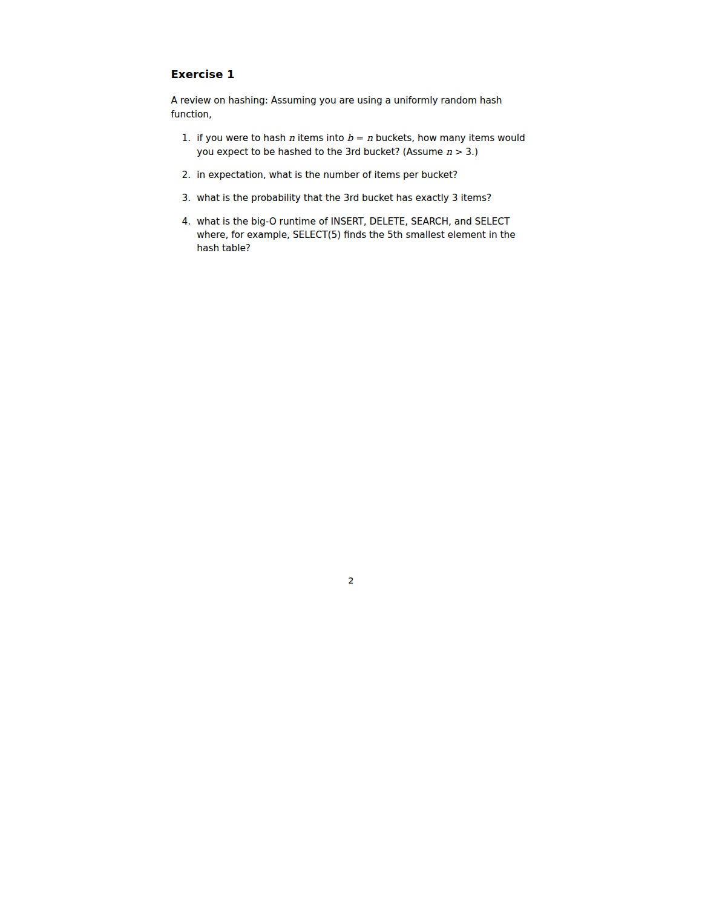Exercise 1
A review on hashing: Assuming you are using a uniformly random hash function,
if you were to hash n items into b = n buckets, how many items would you expect to be hashed to the 3rd bucket? (Assume n > 3.)
in expectation, what is the number of items per bucket?
what is the probability that the 3rd bucket has exactly 3 items?
what is the big-O runtime of INSERT, DELETE, SEARCH, and SELECT where, for example, SELECT(5) finds the 5th smallest element in the hash table?
2